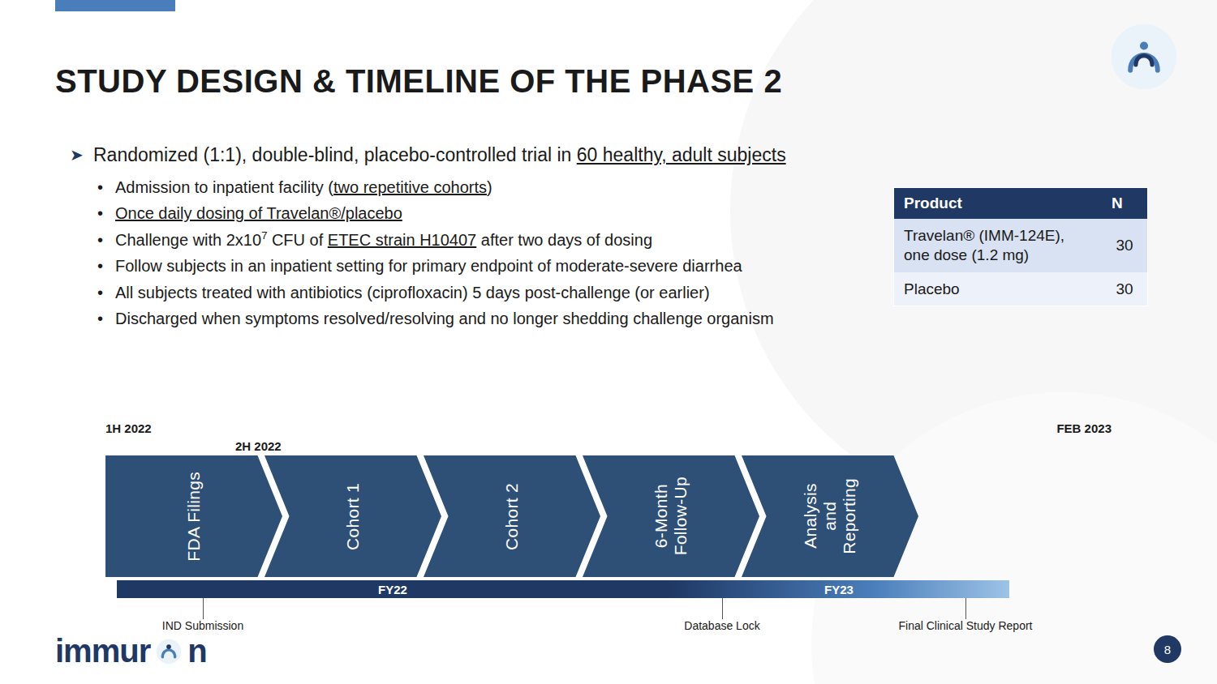ersonal use only
STUDY DESIGN & TIMELINE OF THE PHASE 2
➤Randomized (1:1), double-blind, placebo-controlled trial in 60 healthy, adult subjects
Admission to inpatient facility (two repetitive cohorts)
Once daily dosing of Travelan®/placebo
Challenge with 2x107 CFU of ETEC strain H10407 after two days of dosing
Follow subjects in an inpatient setting for primary endpoint of moderate-severe diarrhea
All subjects treated with antibiotics (ciprofloxacin) 5 days post-challenge (or earlier)
Discharged when symptoms resolved/resolving and no longer shedding challenge organism
| Product | N |
| --- | --- |
| Travelan® (IMM-124E), one dose (1.2 mg) | 30 |
| Placebo | 30 |
1H 2022
2H 2022
FEB 2023
FDA Filings
Cohort 1
Cohort 2
6-Month
Follow-Up
Analysis
and
Reporting
FY22
FY23
IND Submission
Database Lock
Final Clinical Study Report
immur n
8